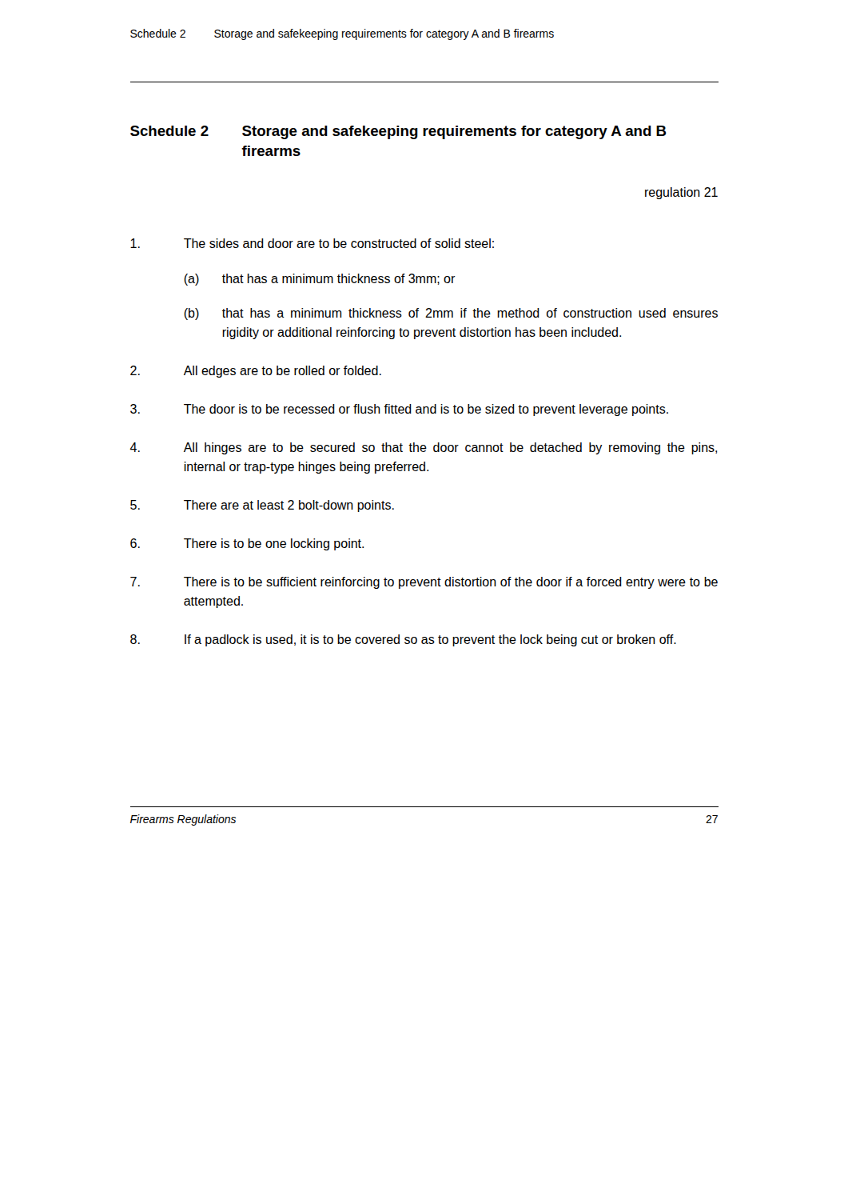Schedule 2 Storage and safekeeping requirements for category A and B firearms
Schedule 2 Storage and safekeeping requirements for category A and B firearms
regulation 21
1. The sides and door are to be constructed of solid steel:
(a) that has a minimum thickness of 3mm; or
(b) that has a minimum thickness of 2mm if the method of construction used ensures rigidity or additional reinforcing to prevent distortion has been included.
2. All edges are to be rolled or folded.
3. The door is to be recessed or flush fitted and is to be sized to prevent leverage points.
4. All hinges are to be secured so that the door cannot be detached by removing the pins, internal or trap-type hinges being preferred.
5. There are at least 2 bolt-down points.
6. There is to be one locking point.
7. There is to be sufficient reinforcing to prevent distortion of the door if a forced entry were to be attempted.
8. If a padlock is used, it is to be covered so as to prevent the lock being cut or broken off.
Firearms Regulations 27